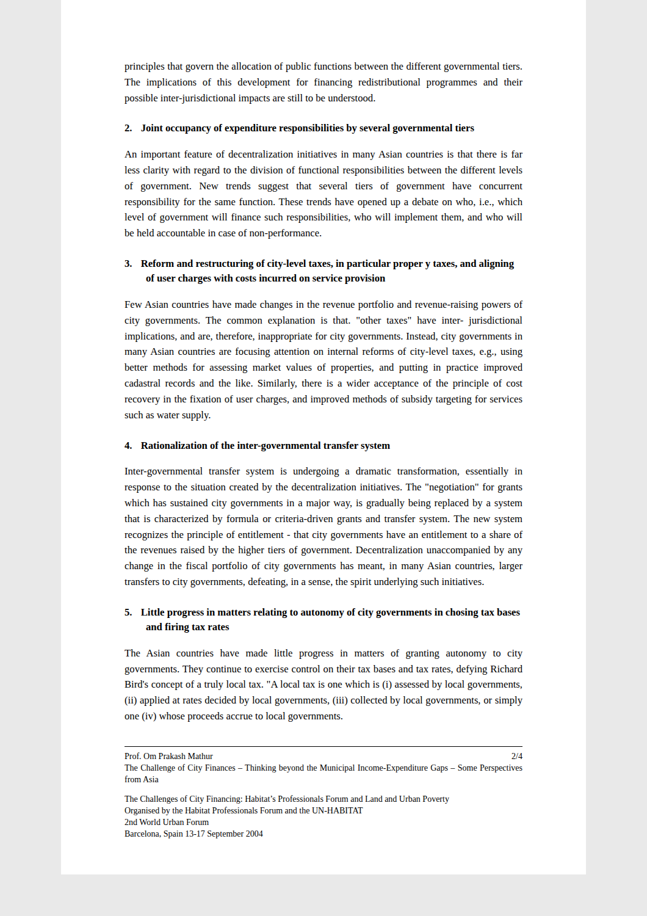principles that govern the allocation of public functions between the different governmental tiers. The implications of this development for financing redistributional programmes and their possible inter-jurisdictional impacts are still to be understood.
2. Joint occupancy of expenditure responsibilities by several governmental tiers
An important feature of decentralization initiatives in many Asian countries is that there is far less clarity with regard to the division of functional responsibilities between the different levels of government. New trends suggest that several tiers of government have concurrent responsibility for the same function. These trends have opened up a debate on who, i.e., which level of government will finance such responsibilities, who will implement them, and who will be held accountable in case of non-performance.
3. Reform and restructuring of city-level taxes, in particular proper y taxes, and aligning of user charges with costs incurred on service provision
Few Asian countries have made changes in the revenue portfolio and revenue-raising powers of city governments. The common explanation is that. "other taxes" have inter- jurisdictional implications, and are, therefore, inappropriate for city governments. Instead, city governments in many Asian countries are focusing attention on internal reforms of city-level taxes, e.g., using better methods for assessing market values of properties, and putting in practice improved cadastral records and the like. Similarly, there is a wider acceptance of the principle of cost recovery in the fixation of user charges, and improved methods of subsidy targeting for services such as water supply.
4. Rationalization of the inter-governmental transfer system
Inter-governmental transfer system is undergoing a dramatic transformation, essentially in response to the situation created by the decentralization initiatives. The "negotiation" for grants which has sustained city governments in a major way, is gradually being replaced by a system that is characterized by formula or criteria-driven grants and transfer system. The new system recognizes the principle of entitlement - that city governments have an entitlement to a share of the revenues raised by the higher tiers of government. Decentralization unaccompanied by any change in the fiscal portfolio of city governments has meant, in many Asian countries, larger transfers to city governments, defeating, in a sense, the spirit underlying such initiatives.
5. Little progress in matters relating to autonomy of city governments in chosing tax bases and firing tax rates
The Asian countries have made little progress in matters of granting autonomy to city governments. They continue to exercise control on their tax bases and tax rates, defying Richard Bird's concept of a truly local tax. "A local tax is one which is (i) assessed by local governments, (ii) applied at rates decided by local governments, (iii) collected by local governments, or simply one (iv) whose proceeds accrue to local governments.
2/4
Prof. Om Prakash Mathur
The Challenge of City Finances – Thinking beyond the Municipal Income-Expenditure Gaps – Some Perspectives from Asia
The Challenges of City Financing: Habitat’s Professionals Forum and Land and Urban Poverty
Organised by the Habitat Professionals Forum and the UN-HABITAT
2nd World Urban Forum
Barcelona, Spain 13-17 September 2004